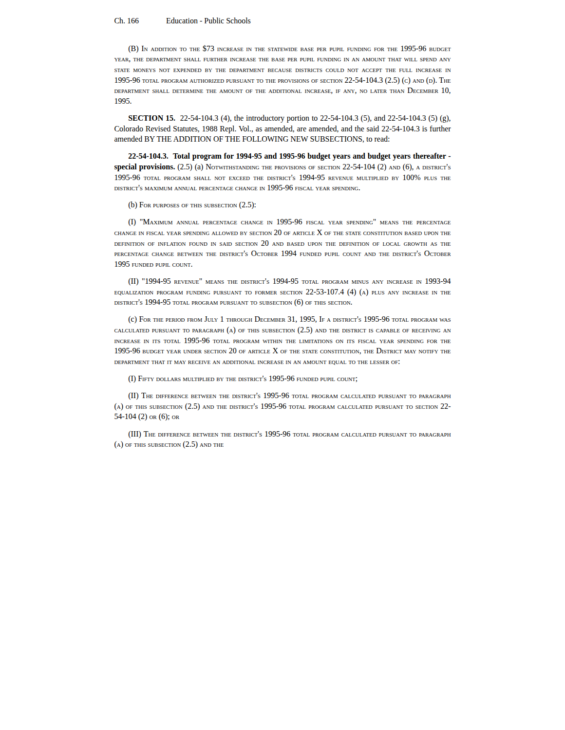Ch. 166 Education - Public Schools
(B) In addition to the $73 increase in the statewide base per pupil funding for the 1995-96 budget year, the department shall further increase the base per pupil funding in an amount that will spend any state moneys not expended by the department because districts could not accept the full increase in 1995-96 total program authorized pursuant to the provisions of section 22-54-104.3 (2.5) (c) and (d). The department shall determine the amount of the additional increase, if any, no later than December 10, 1995.
SECTION 15. 22-54-104.3 (4), the introductory portion to 22-54-104.3 (5), and 22-54-104.3 (5) (g), Colorado Revised Statutes, 1988 Repl. Vol., as amended, are amended, and the said 22-54-104.3 is further amended BY THE ADDITION OF THE FOLLOWING NEW SUBSECTIONS, to read:
22-54-104.3. Total program for 1994-95 and 1995-96 budget years and budget years thereafter - special provisions. (2.5) (a) Notwithstanding the provisions of section 22-54-104 (2) and (6), a district's 1995-96 total program shall not exceed the district's 1994-95 revenue multiplied by 100% plus the district's maximum annual percentage change in 1995-96 fiscal year spending.
(b) For purposes of this subsection (2.5):
(I) "Maximum annual percentage change in 1995-96 fiscal year spending" means the percentage change in fiscal year spending allowed by section 20 of article X of the state constitution based upon the definition of inflation found in said section 20 and based upon the definition of local growth as the percentage change between the district's October 1994 funded pupil count and the district's October 1995 funded pupil count.
(II) "1994-95 revenue" means the district's 1994-95 total program minus any increase in 1993-94 equalization program funding pursuant to former section 22-53-107.4 (4) (a) plus any increase in the district's 1994-95 total program pursuant to subsection (6) of this section.
(c) For the period from July 1 through December 31, 1995, If a district's 1995-96 total program was calculated pursuant to paragraph (a) of this subsection (2.5) and the district is capable of receiving an increase in its total 1995-96 total program within the limitations on its fiscal year spending for the 1995-96 budget year under section 20 of article X of the state constitution, the District may notify the department that it may receive an additional increase in an amount equal to the lesser of:
(I) Fifty dollars multiplied by the district's 1995-96 funded pupil count;
(II) The difference between the district's 1995-96 total program calculated pursuant to paragraph (a) of this subsection (2.5) and the district's 1995-96 total program calculated pursuant to section 22-54-104 (2) or (6); or
(III) The difference between the district's 1995-96 total program calculated pursuant to paragraph (a) of this subsection (2.5) and the